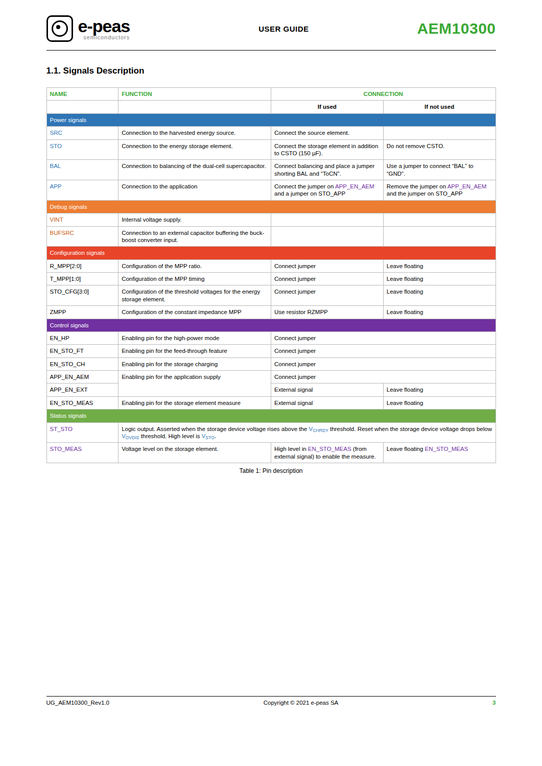e-peas
semiconductors
USER GUIDE
AEM10300
1.1. Signals Description
| NAME | FUNCTION | CONNECTION |
| --- | --- | --- |
| | | If used | If not used |
| Power signals |
| SRC | Connection to the harvested energy source. | Connect the source element. | |
| STO | Connection to the energy storage element. | Connect the storage element in addition to CSTO (150 µF). | Do not remove CSTO. |
| BAL | Connection to balancing of the dual-cell supercapacitor. | Connect balancing and place a jumper shorting BAL and “ToCN”. | Use a jumper to connect “BAL” to “GND”. |
| APP | Connection to the application | Connect the jumper on APP_EN_AEM and a jumper on STO_APP | Remove the jumper on APP_EN_AEM and the jumper on STO_APP |
| Debug signals |
| VINT | Internal voltage supply. | | |
| BUFSRC | Connection to an external capacitor buffering the buck-boost converter input. | | |
| Configuration signals |
| R_MPP[2:0] | Configuration of the MPP ratio. | Connect jumper | Leave floating |
| T_MPP[1:0] | Configuration of the MPP timing | Connect jumper | Leave floating |
| STO_CFG[3:0] | Configuration of the threshold voltages for the energy storage element. | Connect jumper | Leave floating |
| ZMPP | Configuration of the constant impedance MPP | Use resistor RZMPP | Leave floating |
| Control signals |
| EN_HP | Enabling pin for the high-power mode | Connect jumper |
| EN_STO_FT | Enabling pin for the feed-through feature | Connect jumper |
| EN_STO_CH | Enabling pin for the storage charging | Connect jumper |
| APP_EN_AEM | Enabling pin for the application supply | Connect jumper |
| APP_EN_EXT | External signal | Leave floating |
| EN_STO_MEAS | Enabling pin for the storage element measure | External signal | Leave floating |
| Status signals |
| ST_STO | Logic output. Asserted when the storage device voltage rises above the V CHRDY threshold. Reset when the storage device voltage drops below V OVDIS threshold. High level is V STO . |
| STO_MEAS | Voltage level on the storage element. | High level in EN_STO_MEAS (from external signal) to enable the measure. | Leave floating EN_STO_MEAS |
Table 1: Pin description
UG_AEM10300_Rev1.0
Copyright © 2021 e-peas SA
3